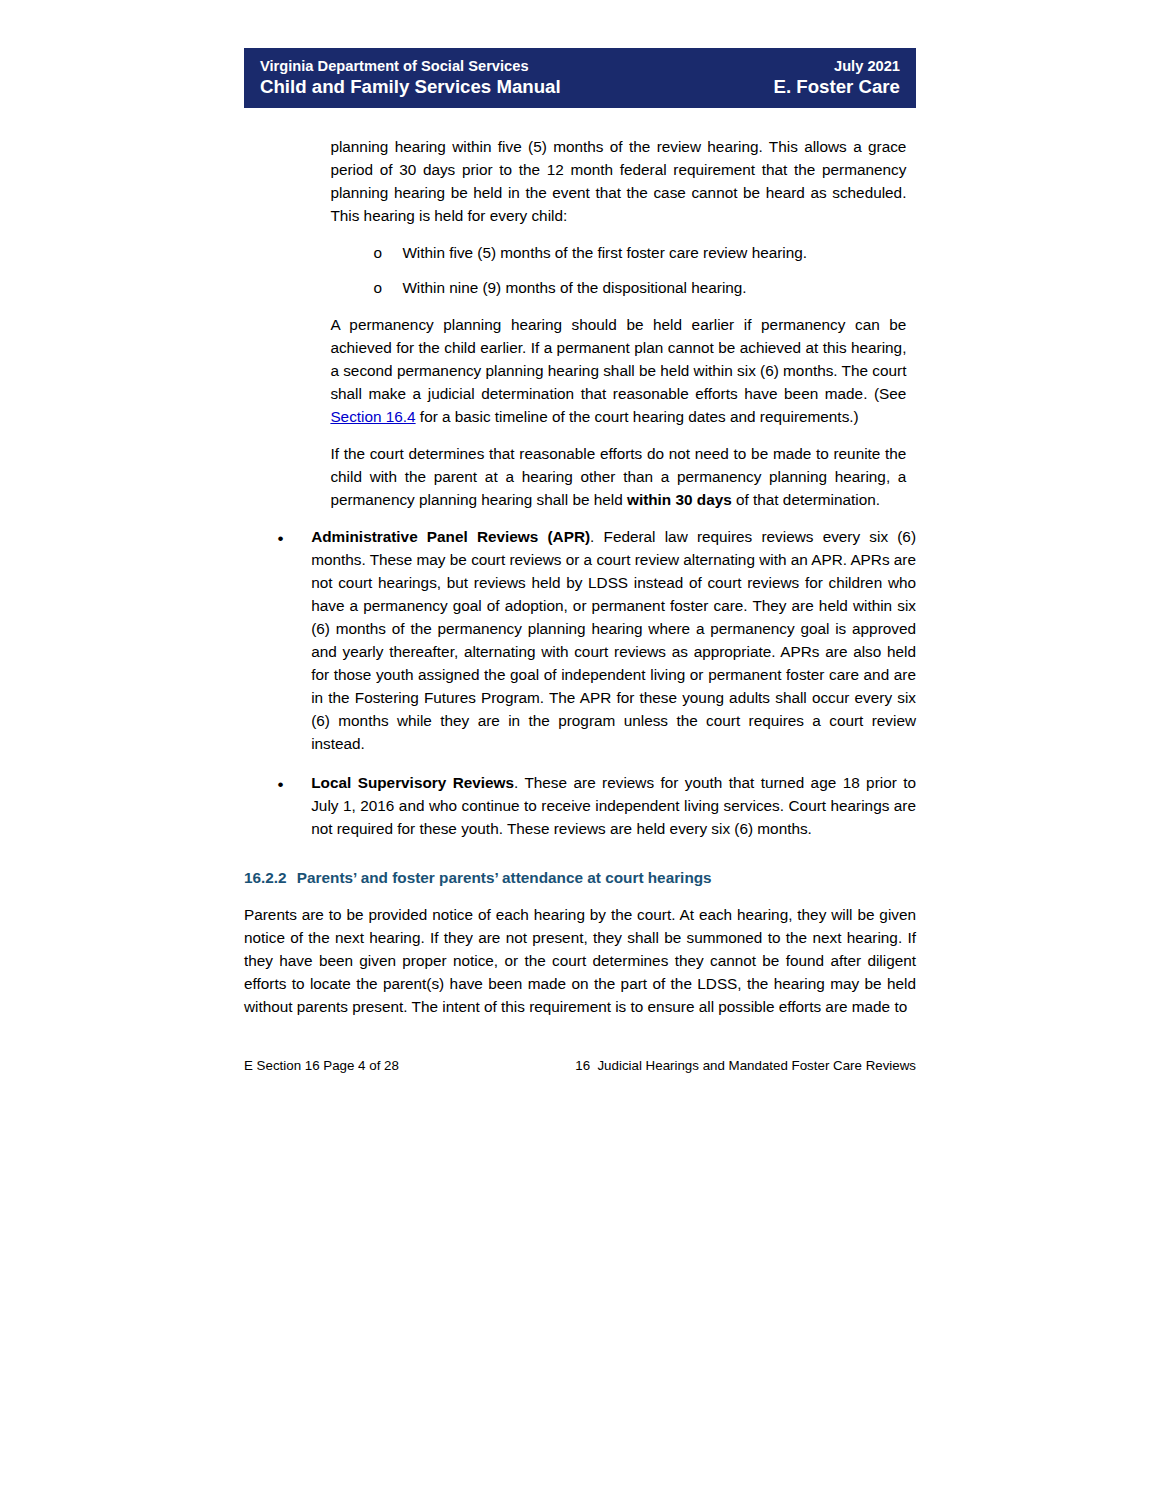Virginia Department of Social Services
Child and Family Services Manual
July 2021
E. Foster Care
planning hearing within five (5) months of the review hearing. This allows a grace period of 30 days prior to the 12 month federal requirement that the permanency planning hearing be held in the event that the case cannot be heard as scheduled. This hearing is held for every child:
Within five (5) months of the first foster care review hearing.
Within nine (9) months of the dispositional hearing.
A permanency planning hearing should be held earlier if permanency can be achieved for the child earlier. If a permanent plan cannot be achieved at this hearing, a second permanency planning hearing shall be held within six (6) months. The court shall make a judicial determination that reasonable efforts have been made. (See Section 16.4 for a basic timeline of the court hearing dates and requirements.)
If the court determines that reasonable efforts do not need to be made to reunite the child with the parent at a hearing other than a permanency planning hearing, a permanency planning hearing shall be held within 30 days of that determination.
Administrative Panel Reviews (APR). Federal law requires reviews every six (6) months. These may be court reviews or a court review alternating with an APR. APRs are not court hearings, but reviews held by LDSS instead of court reviews for children who have a permanency goal of adoption, or permanent foster care. They are held within six (6) months of the permanency planning hearing where a permanency goal is approved and yearly thereafter, alternating with court reviews as appropriate. APRs are also held for those youth assigned the goal of independent living or permanent foster care and are in the Fostering Futures Program. The APR for these young adults shall occur every six (6) months while they are in the program unless the court requires a court review instead.
Local Supervisory Reviews. These are reviews for youth that turned age 18 prior to July 1, 2016 and who continue to receive independent living services. Court hearings are not required for these youth. These reviews are held every six (6) months.
16.2.2 Parents’ and foster parents’ attendance at court hearings
Parents are to be provided notice of each hearing by the court. At each hearing, they will be given notice of the next hearing. If they are not present, they shall be summoned to the next hearing. If they have been given proper notice, or the court determines they cannot be found after diligent efforts to locate the parent(s) have been made on the part of the LDSS, the hearing may be held without parents present. The intent of this requirement is to ensure all possible efforts are made to
E Section 16 Page 4 of 28
16 Judicial Hearings and Mandated Foster Care Reviews